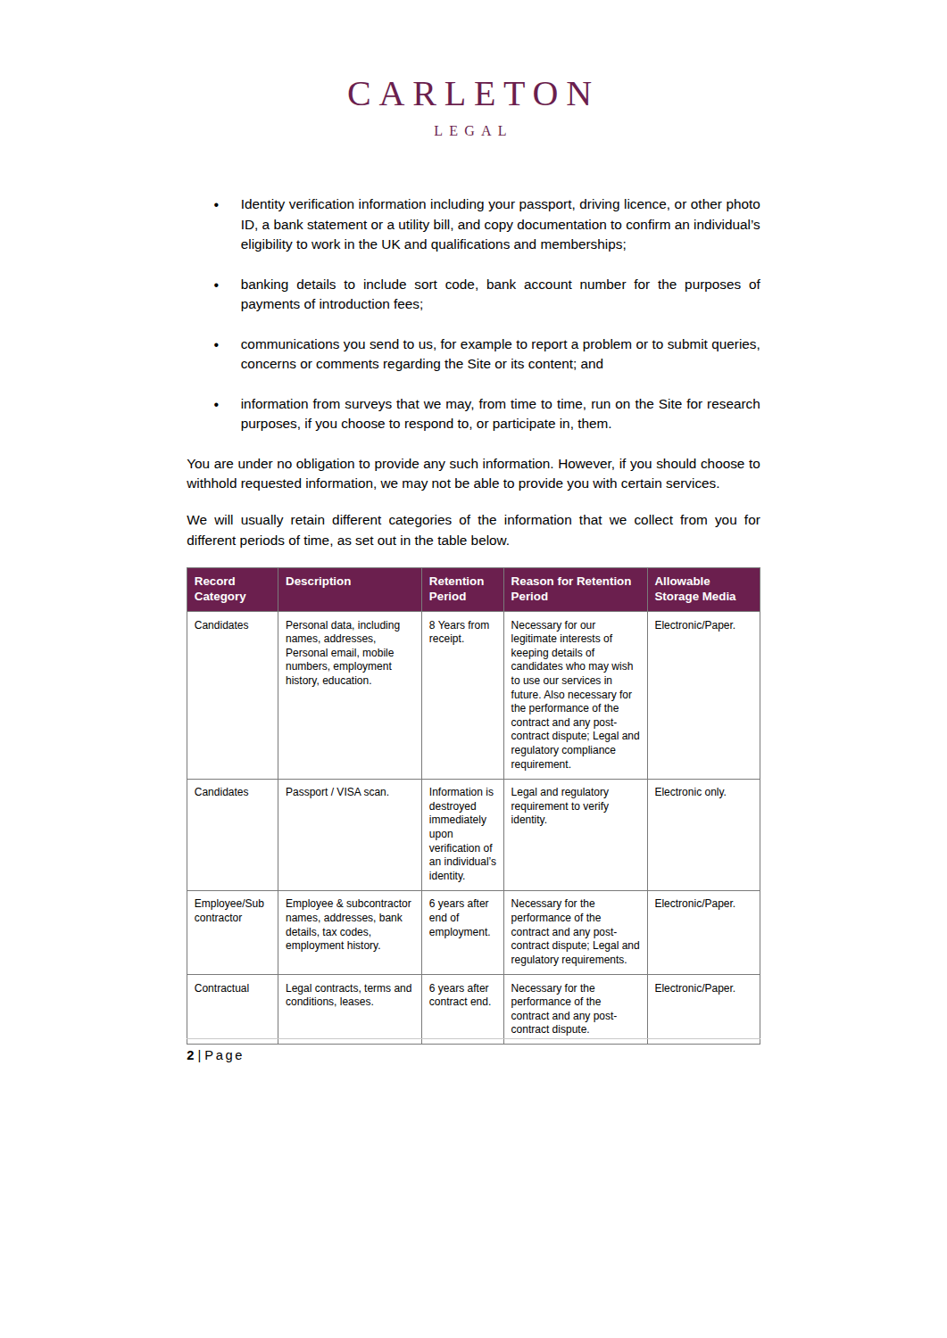CARLETON
LEGAL
Identity verification information including your passport, driving licence, or other photo ID, a bank statement or a utility bill, and copy documentation to confirm an individual’s eligibility to work in the UK and qualifications and memberships;
banking details to include sort code, bank account number for the purposes of payments of introduction fees;
communications you send to us, for example to report a problem or to submit queries, concerns or comments regarding the Site or its content; and
information from surveys that we may, from time to time, run on the Site for research purposes, if you choose to respond to, or participate in, them.
You are under no obligation to provide any such information. However, if you should choose to withhold requested information, we may not be able to provide you with certain services.
We will usually retain different categories of the information that we collect from you for different periods of time, as set out in the table below.
| Record Category | Description | Retention Period | Reason for Retention Period | Allowable Storage Media |
| --- | --- | --- | --- | --- |
| Candidates | Personal data, including names, addresses, Personal email, mobile numbers, employment history, education. | 8 Years from receipt. | Necessary for our legitimate interests of keeping details of candidates who may wish to use our services in future. Also necessary for the performance of the contract and any post-contract dispute; Legal and regulatory compliance requirement. | Electronic/Paper. |
| Candidates | Passport / VISA scan. | Information is destroyed immediately upon verification of an individual’s identity. | Legal and regulatory requirement to verify identity. | Electronic only. |
| Employee/Sub contractor | Employee & subcontractor names, addresses, bank details, tax codes, employment history. | 6 years after end of employment. | Necessary for the performance of the contract and any post-contract dispute; Legal and regulatory requirements. | Electronic/Paper. |
| Contractual | Legal contracts, terms and conditions, leases. | 6 years after contract end. | Necessary for the performance of the contract and any post-contract dispute. | Electronic/Paper. |
2 | Page